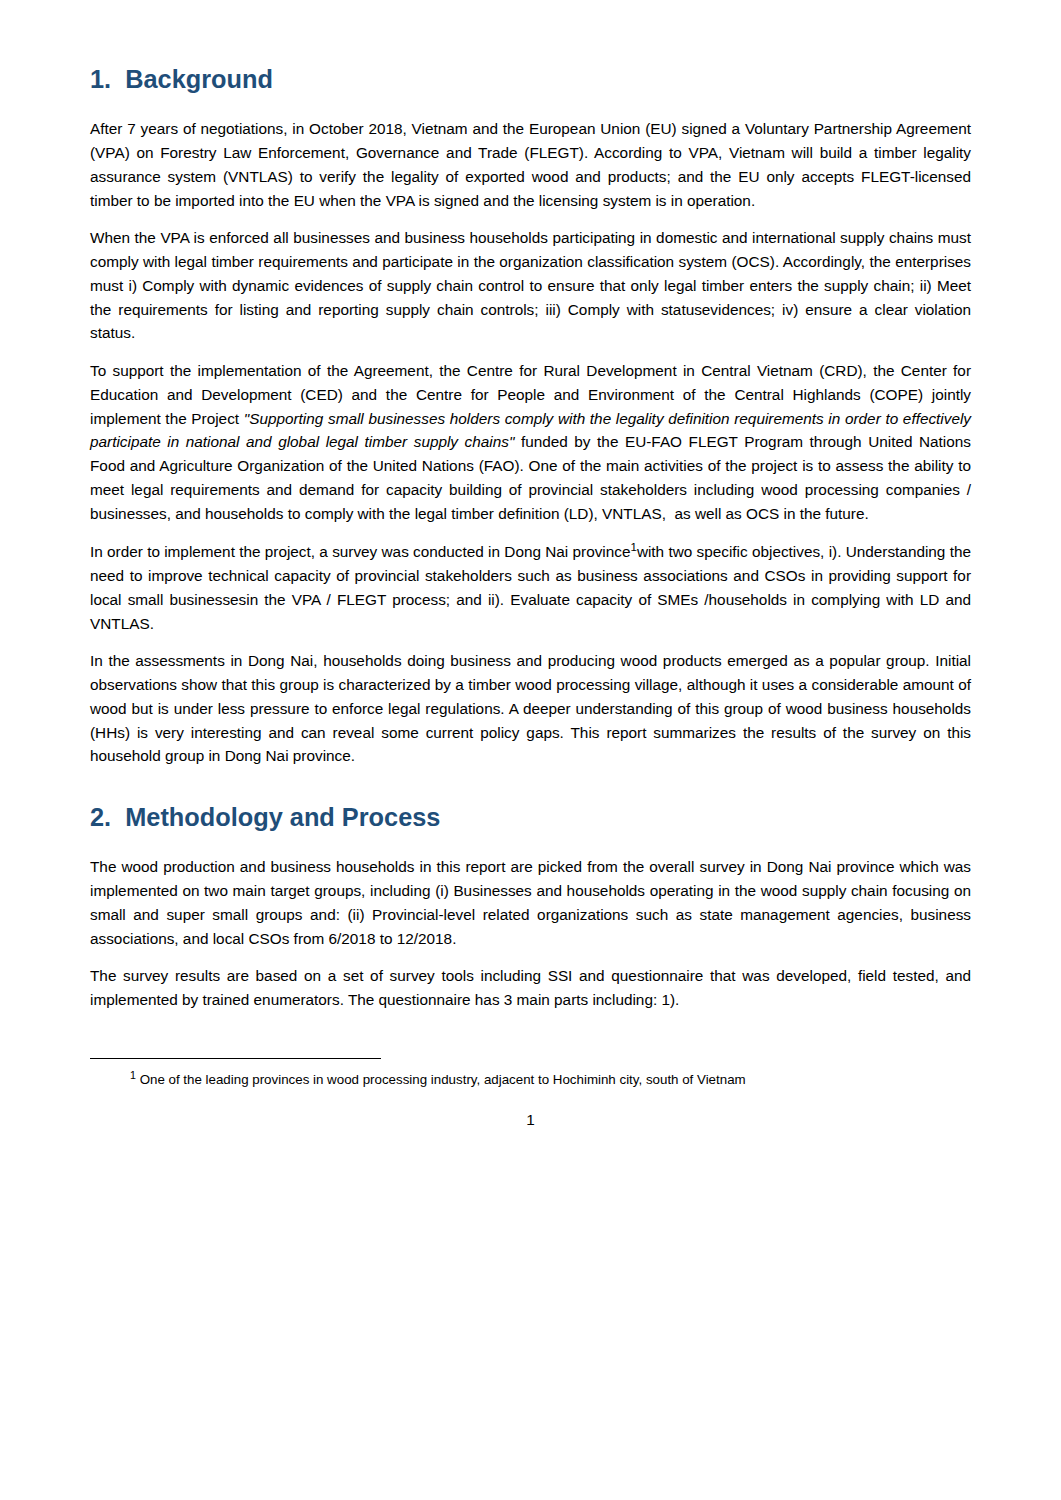1. Background
After 7 years of negotiations, in October 2018, Vietnam and the European Union (EU) signed a Voluntary Partnership Agreement (VPA) on Forestry Law Enforcement, Governance and Trade (FLEGT). According to VPA, Vietnam will build a timber legality assurance system (VNTLAS) to verify the legality of exported wood and products; and the EU only accepts FLEGT-licensed timber to be imported into the EU when the VPA is signed and the licensing system is in operation.
When the VPA is enforced all businesses and business households participating in domestic and international supply chains must comply with legal timber requirements and participate in the organization classification system (OCS). Accordingly, the enterprises must i) Comply with dynamic evidences of supply chain control to ensure that only legal timber enters the supply chain; ii) Meet the requirements for listing and reporting supply chain controls; iii) Comply with statusevidences; iv) ensure a clear violation status.
To support the implementation of the Agreement, the Centre for Rural Development in Central Vietnam (CRD), the Center for Education and Development (CED) and the Centre for People and Environment of the Central Highlands (COPE) jointly implement the Project "Supporting small businesses holders comply with the legality definition requirements in order to effectively participate in national and global legal timber supply chains" funded by the EU-FAO FLEGT Program through United Nations Food and Agriculture Organization of the United Nations (FAO). One of the main activities of the project is to assess the ability to meet legal requirements and demand for capacity building of provincial stakeholders including wood processing companies / businesses, and households to comply with the legal timber definition (LD), VNTLAS, as well as OCS in the future.
In order to implement the project, a survey was conducted in Dong Nai province1with two specific objectives, i). Understanding the need to improve technical capacity of provincial stakeholders such as business associations and CSOs in providing support for local small businessesin the VPA / FLEGT process; and ii). Evaluate capacity of SMEs /households in complying with LD and VNTLAS.
In the assessments in Dong Nai, households doing business and producing wood products emerged as a popular group. Initial observations show that this group is characterized by a timber wood processing village, although it uses a considerable amount of wood but is under less pressure to enforce legal regulations. A deeper understanding of this group of wood business households (HHs) is very interesting and can reveal some current policy gaps. This report summarizes the results of the survey on this household group in Dong Nai province.
2. Methodology and Process
The wood production and business households in this report are picked from the overall survey in Dong Nai province which was implemented on two main target groups, including (i) Businesses and households operating in the wood supply chain focusing on small and super small groups and: (ii) Provincial-level related organizations such as state management agencies, business associations, and local CSOs from 6/2018 to 12/2018.
The survey results are based on a set of survey tools including SSI and questionnaire that was developed, field tested, and implemented by trained enumerators. The questionnaire has 3 main parts including: 1).
1 One of the leading provinces in wood processing industry, adjacent to Hochiminh city, south of Vietnam
1